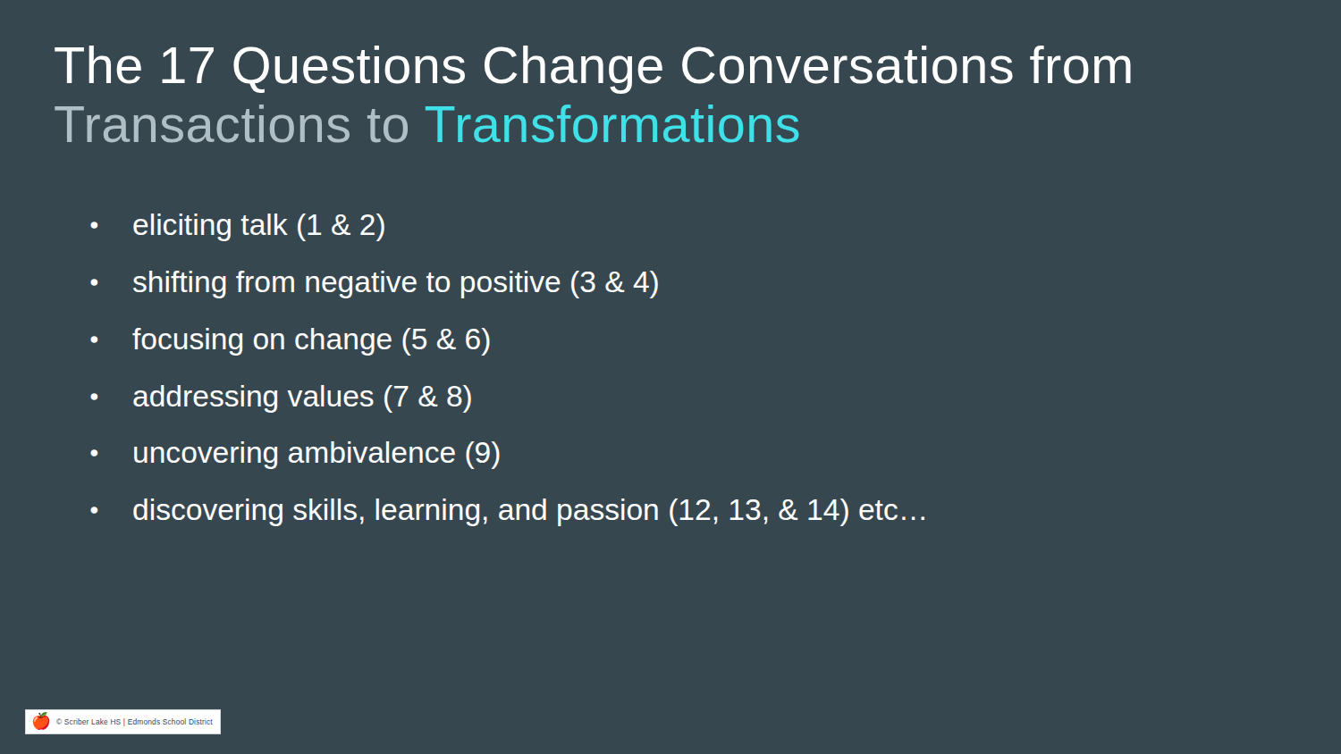The 17 Questions Change Conversations from
Transactions to Transformations
eliciting talk (1 & 2)
shifting from negative to positive (3 & 4)
focusing on change (5 & 6)
addressing values (7 & 8)
uncovering ambivalence (9)
discovering skills, learning, and passion (12, 13, & 14) etc…
🍎 © Scriber Lake HS | Edmonds School District